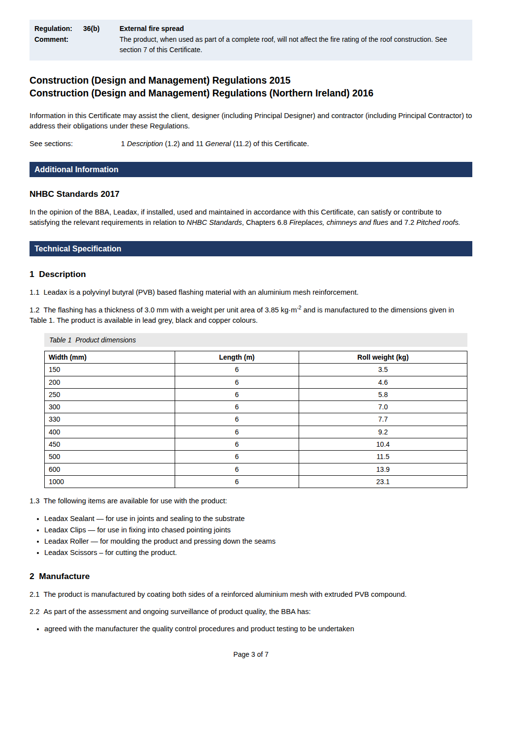| Regulation: | 36(b) | External fire spread |
| Comment: | | The product, when used as part of a complete roof, will not affect the fire rating of the roof construction. See section 7 of this Certificate. |
Construction (Design and Management) Regulations 2015 Construction (Design and Management) Regulations (Northern Ireland) 2016
Information in this Certificate may assist the client, designer (including Principal Designer) and contractor (including Principal Contractor) to address their obligations under these Regulations.
See sections: 1 Description (1.2) and 11 General (11.2) of this Certificate.
Additional Information
NHBC Standards 2017
In the opinion of the BBA, Leadax, if installed, used and maintained in accordance with this Certificate, can satisfy or contribute to satisfying the relevant requirements in relation to NHBC Standards, Chapters 6.8 Fireplaces, chimneys and flues and 7.2 Pitched roofs.
Technical Specification
1 Description
1.1 Leadax is a polyvinyl butyral (PVB) based flashing material with an aluminium mesh reinforcement.
1.2 The flashing has a thickness of 3.0 mm with a weight per unit area of 3.85 kg·m-2 and is manufactured to the dimensions given in Table 1. The product is available in lead grey, black and copper colours.
Table 1 Product dimensions
| Width (mm) | Length (m) | Roll weight (kg) |
| --- | --- | --- |
| 150 | 6 | 3.5 |
| 200 | 6 | 4.6 |
| 250 | 6 | 5.8 |
| 300 | 6 | 7.0 |
| 330 | 6 | 7.7 |
| 400 | 6 | 9.2 |
| 450 | 6 | 10.4 |
| 500 | 6 | 11.5 |
| 600 | 6 | 13.9 |
| 1000 | 6 | 23.1 |
1.3 The following items are available for use with the product:
Leadax Sealant — for use in joints and sealing to the substrate
Leadax Clips — for use in fixing into chased pointing joints
Leadax Roller — for moulding the product and pressing down the seams
Leadax Scissors – for cutting the product.
2 Manufacture
2.1 The product is manufactured by coating both sides of a reinforced aluminium mesh with extruded PVB compound.
2.2 As part of the assessment and ongoing surveillance of product quality, the BBA has:
agreed with the manufacturer the quality control procedures and product testing to be undertaken
Page 3 of 7